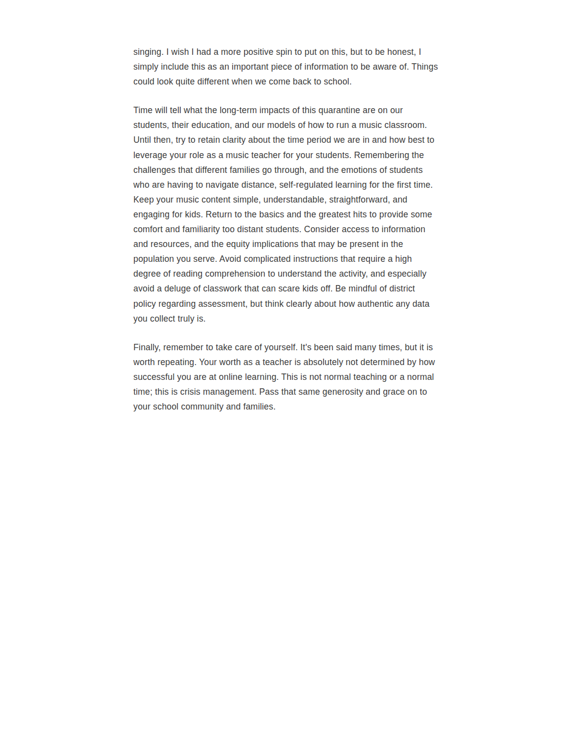singing. I wish I had a more positive spin to put on this, but to be honest, I simply include this as an important piece of information to be aware of. Things could look quite different when we come back to school.
Time will tell what the long-term impacts of this quarantine are on our students, their education, and our models of how to run a music classroom. Until then, try to retain clarity about the time period we are in and how best to leverage your role as a music teacher for your students. Remembering the challenges that different families go through, and the emotions of students who are having to navigate distance, self-regulated learning for the first time. Keep your music content simple, understandable, straightforward, and engaging for kids. Return to the basics and the greatest hits to provide some comfort and familiarity too distant students. Consider access to information and resources, and the equity implications that may be present in the population you serve. Avoid complicated instructions that require a high degree of reading comprehension to understand the activity, and especially avoid a deluge of classwork that can scare kids off. Be mindful of district policy regarding assessment, but think clearly about how authentic any data you collect truly is.
Finally, remember to take care of yourself. It's been said many times, but it is worth repeating. Your worth as a teacher is absolutely not determined by how successful you are at online learning. This is not normal teaching or a normal time; this is crisis management. Pass that same generosity and grace on to your school community and families.